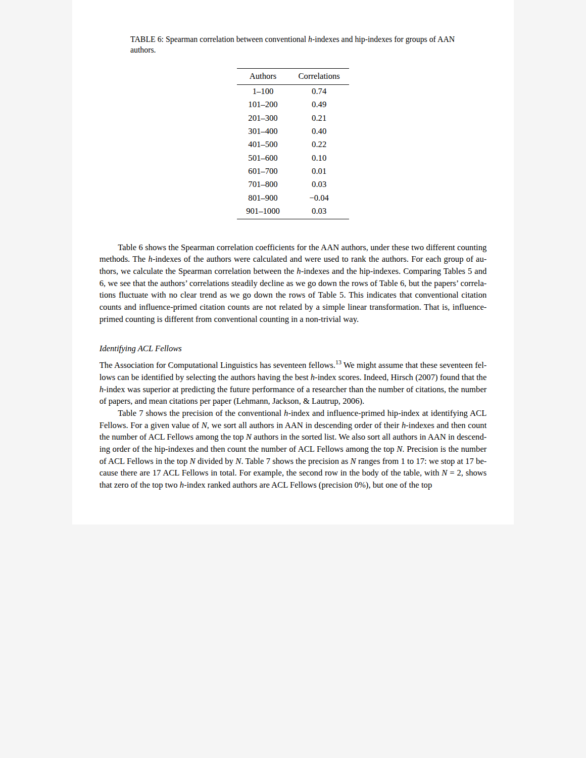TABLE 6: Spearman correlation between conventional h-indexes and hip-indexes for groups of AAN authors.
| Authors | Correlations |
| --- | --- |
| 1–100 | 0.74 |
| 101–200 | 0.49 |
| 201–300 | 0.21 |
| 301–400 | 0.40 |
| 401–500 | 0.22 |
| 501–600 | 0.10 |
| 601–700 | 0.01 |
| 701–800 | 0.03 |
| 801–900 | − 0.04 |
| 901–1000 | 0.03 |
Table 6 shows the Spearman correlation coefficients for the AAN authors, under these two different counting methods. The h-indexes of the authors were calculated and were used to rank the authors. For each group of authors, we calculate the Spearman correlation between the h-indexes and the hip-indexes. Comparing Tables 5 and 6, we see that the authors’ correlations steadily decline as we go down the rows of Table 6, but the papers’ correlations fluctuate with no clear trend as we go down the rows of Table 5. This indicates that conventional citation counts and influence-primed citation counts are not related by a simple linear transformation. That is, influence-primed counting is different from conventional counting in a non-trivial way.
Identifying ACL Fellows
The Association for Computational Linguistics has seventeen fellows.13 We might assume that these seventeen fellows can be identified by selecting the authors having the best h-index scores. Indeed, Hirsch (2007) found that the h-index was superior at predicting the future performance of a researcher than the number of citations, the number of papers, and mean citations per paper (Lehmann, Jackson, & Lautrup, 2006).
Table 7 shows the precision of the conventional h-index and influence-primed hip-index at identifying ACL Fellows. For a given value of N, we sort all authors in AAN in descending order of their h-indexes and then count the number of ACL Fellows among the top N authors in the sorted list. We also sort all authors in AAN in descending order of the hip-indexes and then count the number of ACL Fellows among the top N. Precision is the number of ACL Fellows in the top N divided by N. Table 7 shows the precision as N ranges from 1 to 17: we stop at 17 because there are 17 ACL Fellows in total. For example, the second row in the body of the table, with N = 2, shows that zero of the top two h-index ranked authors are ACL Fellows (precision 0%), but one of the top